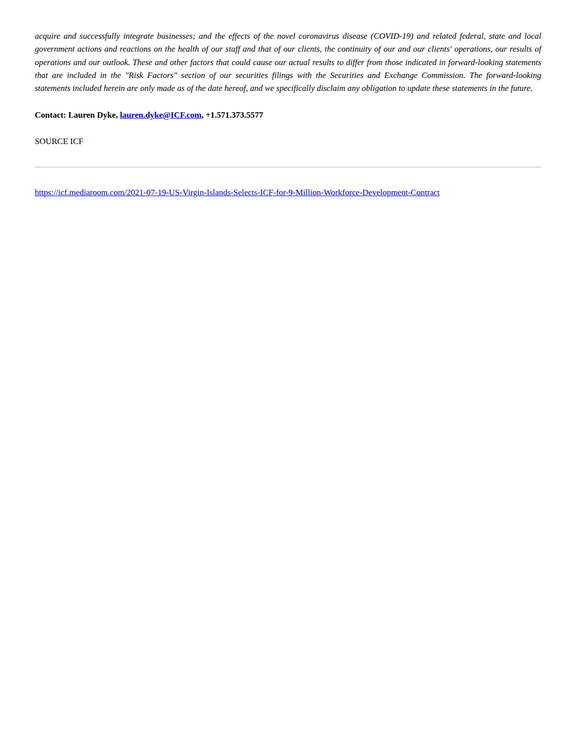acquire and successfully integrate businesses; and the effects of the novel coronavirus disease (COVID-19) and related federal, state and local government actions and reactions on the health of our staff and that of our clients, the continuity of our and our clients' operations, our results of operations and our outlook. These and other factors that could cause our actual results to differ from those indicated in forward-looking statements that are included in the "Risk Factors" section of our securities filings with the Securities and Exchange Commission. The forward-looking statements included herein are only made as of the date hereof, and we specifically disclaim any obligation to update these statements in the future.
Contact: Lauren Dyke, lauren.dyke@ICF.com, +1.571.373.5577
SOURCE ICF
https://icf.mediaroom.com/2021-07-19-US-Virgin-Islands-Selects-ICF-for-9-Million-Workforce-Development-Contract